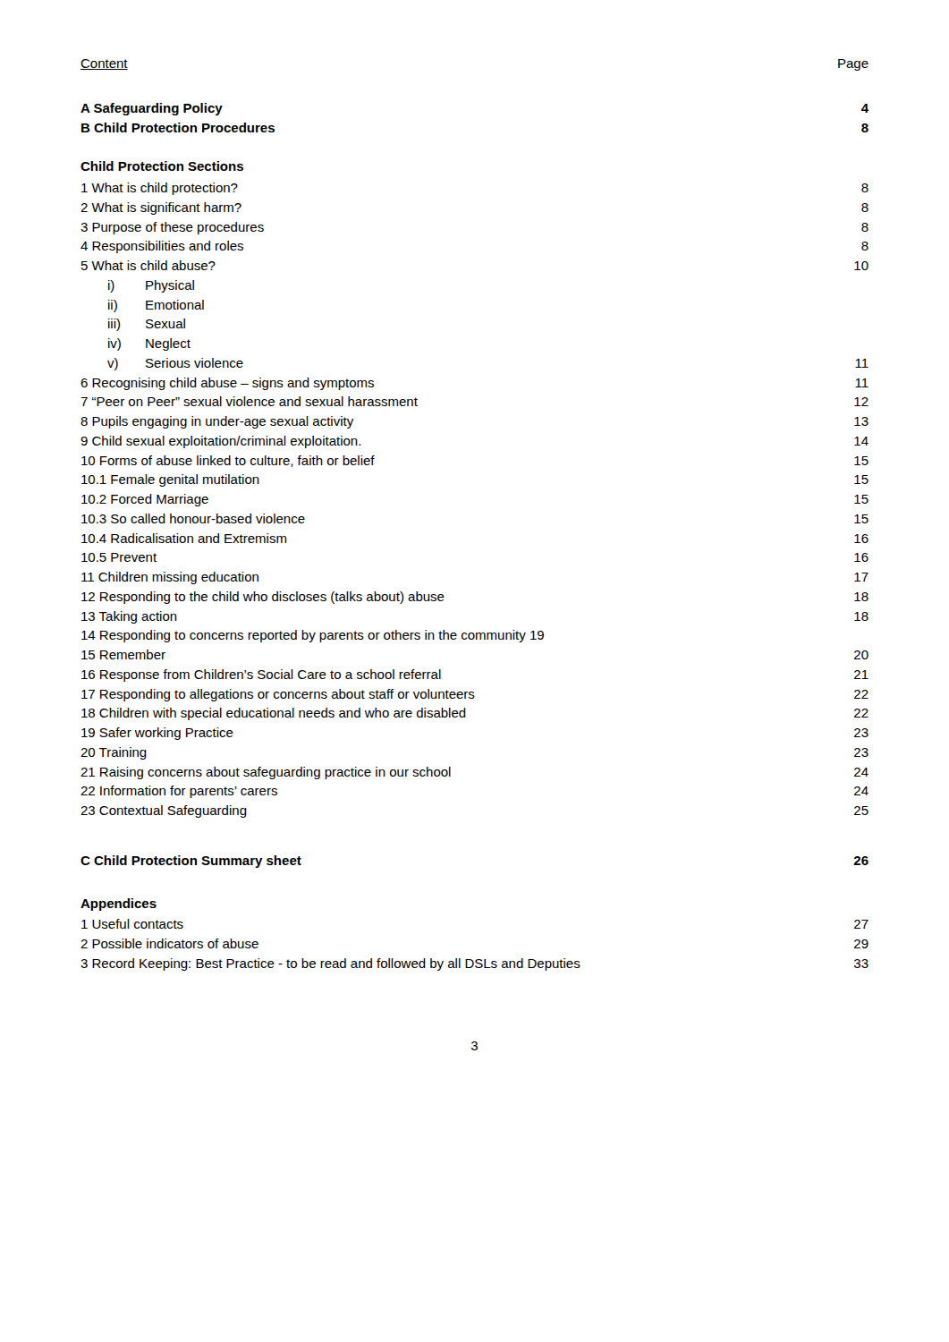Content Page
A Safeguarding Policy 4
B Child Protection Procedures 8
Child Protection Sections
1 What is child protection? 8
2 What is significant harm? 8
3 Purpose of these procedures 8
4 Responsibilities and roles 8
5 What is child abuse? 10
i) Physical
ii) Emotional
iii) Sexual
iv) Neglect
v) Serious violence 11
6 Recognising child abuse – signs and symptoms 11
7 “Peer on Peer” sexual violence and sexual harassment 12
8 Pupils engaging in under-age sexual activity 13
9 Child sexual exploitation/criminal exploitation. 14
10 Forms of abuse linked to culture, faith or belief 15
10.1 Female genital mutilation 15
10.2 Forced Marriage 15
10.3 So called honour-based violence 15
10.4 Radicalisation and Extremism 16
10.5 Prevent 16
11 Children missing education 17
12 Responding to the child who discloses (talks about) abuse 18
13 Taking action 18
14 Responding to concerns reported by parents or others in the community 19
15 Remember 20
16 Response from Children’s Social Care to a school referral 21
17 Responding to allegations or concerns about staff or volunteers 22
18 Children with special educational needs and who are disabled 22
19 Safer working Practice 23
20 Training 23
21 Raising concerns about safeguarding practice in our school 24
22 Information for parents’ carers 24
23 Contextual Safeguarding 25
C Child Protection Summary sheet 26
Appendices
1 Useful contacts 27
2 Possible indicators of abuse 29
3 Record Keeping: Best Practice - to be read and followed by all DSLs and Deputies 33
3